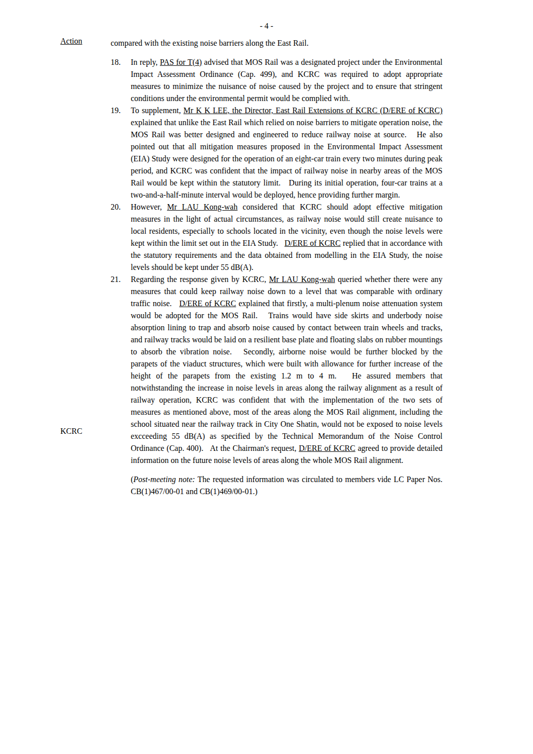- 4 -
Action
compared with the existing noise barriers along the East Rail.
18.
In reply, PAS for T(4) advised that MOS Rail was a designated project under the Environmental Impact Assessment Ordinance (Cap. 499), and KCRC was required to adopt appropriate measures to minimize the nuisance of noise caused by the project and to ensure that stringent conditions under the environmental permit would be complied with.
19.
To supplement, Mr K K LEE, the Director, East Rail Extensions of KCRC (D/ERE of KCRC) explained that unlike the East Rail which relied on noise barriers to mitigate operation noise, the MOS Rail was better designed and engineered to reduce railway noise at source. He also pointed out that all mitigation measures proposed in the Environmental Impact Assessment (EIA) Study were designed for the operation of an eight-car train every two minutes during peak period, and KCRC was confident that the impact of railway noise in nearby areas of the MOS Rail would be kept within the statutory limit. During its initial operation, four-car trains at a two-and-a-half-minute interval would be deployed, hence providing further margin.
20.
However, Mr LAU Kong-wah considered that KCRC should adopt effective mitigation measures in the light of actual circumstances, as railway noise would still create nuisance to local residents, especially to schools located in the vicinity, even though the noise levels were kept within the limit set out in the EIA Study. D/ERE of KCRC replied that in accordance with the statutory requirements and the data obtained from modelling in the EIA Study, the noise levels should be kept under 55 dB(A).
21.
Regarding the response given by KCRC, Mr LAU Kong-wah queried whether there were any measures that could keep railway noise down to a level that was comparable with ordinary traffic noise. D/ERE of KCRC explained that firstly, a multi-plenum noise attenuation system would be adopted for the MOS Rail. Trains would have side skirts and underbody noise absorption lining to trap and absorb noise caused by contact between train wheels and tracks, and railway tracks would be laid on a resilient base plate and floating slabs on rubber mountings to absorb the vibration noise. Secondly, airborne noise would be further blocked by the parapets of the viaduct structures, which were built with allowance for further increase of the height of the parapets from the existing 1.2 m to 4 m. He assured members that notwithstanding the increase in noise levels in areas along the railway alignment as a result of railway operation, KCRC was confident that with the implementation of the two sets of measures as mentioned above, most of the areas along the MOS Rail alignment, including the school situated near the railway track in City One Shatin, would not be exposed to noise levels excceeding 55 dB(A) as specified by the Technical Memorandum of the Noise Control Ordinance (Cap. 400). At the Chairman's request, D/ERE of KCRC agreed to provide detailed information on the future noise levels of areas along the whole MOS Rail alignment.
KCRC
(Post-meeting note: The requested information was circulated to members vide LC Paper Nos. CB(1)467/00-01 and CB(1)469/00-01.)